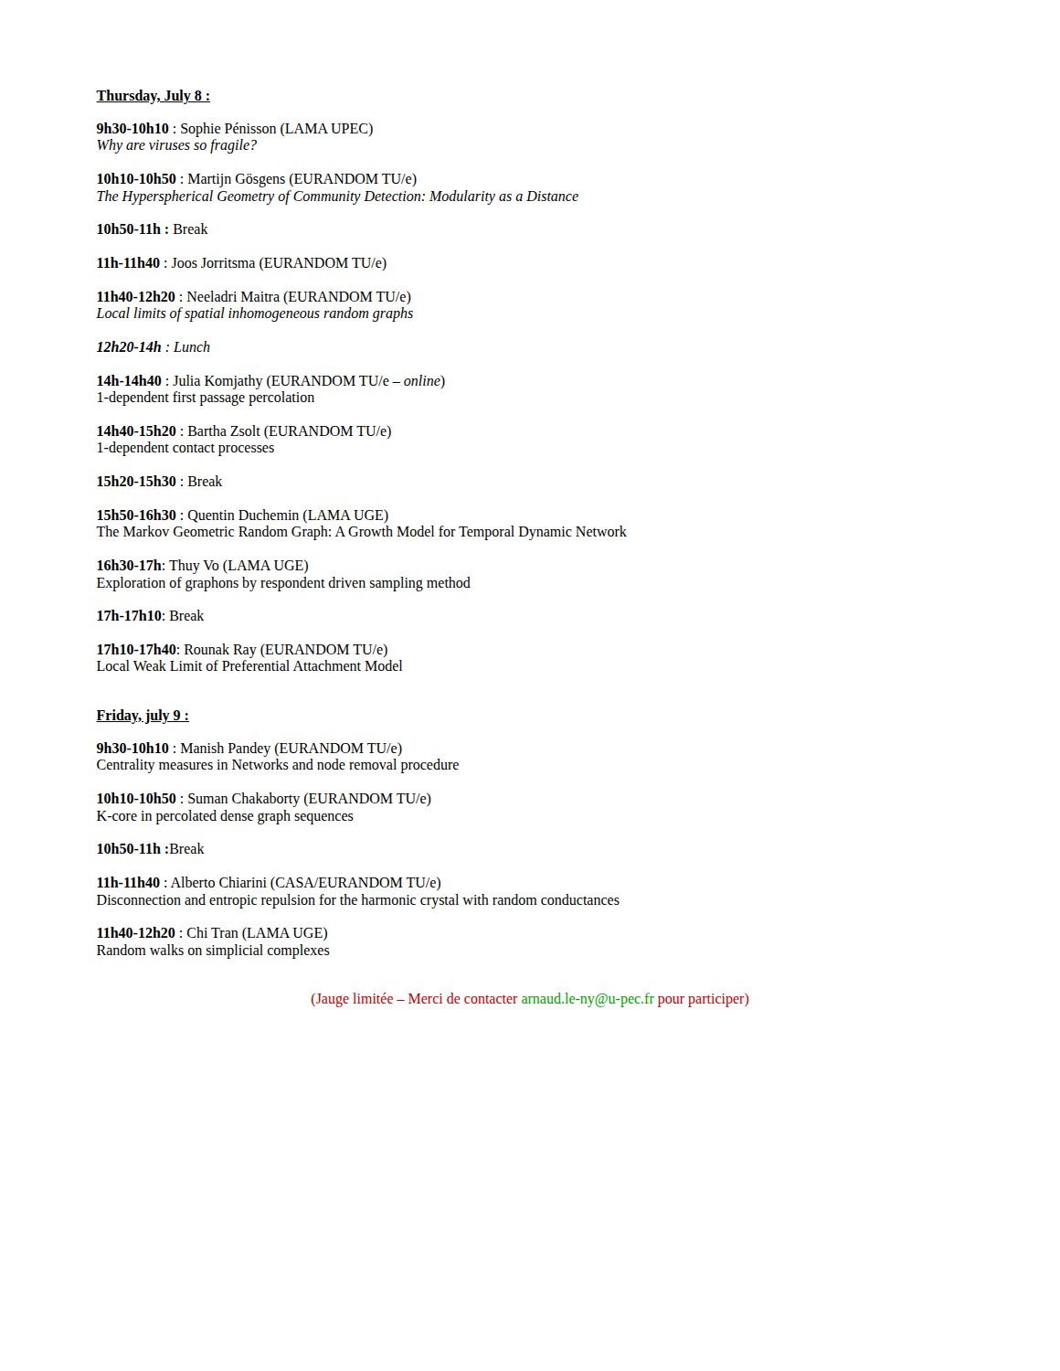Thursday, July 8 :
9h30-10h10 : Sophie Pénisson (LAMA UPEC)
Why are viruses so fragile?
10h10-10h50 : Martijn Gösgens (EURANDOM TU/e)
The Hyperspherical Geometry of Community Detection: Modularity as a Distance
10h50-11h : Break
11h-11h40 : Joos Jorritsma (EURANDOM TU/e)
11h40-12h20 : Neeladri Maitra (EURANDOM TU/e)
Local limits of spatial inhomogeneous random graphs
12h20-14h : Lunch
14h-14h40 : Julia Komjathy (EURANDOM TU/e – online)
1-dependent first passage percolation
14h40-15h20 : Bartha Zsolt (EURANDOM TU/e)
1-dependent contact processes
15h20-15h30 : Break
15h50-16h30 : Quentin Duchemin (LAMA UGE)
The Markov Geometric Random Graph: A Growth Model for Temporal Dynamic Network
16h30-17h: Thuy Vo (LAMA UGE)
Exploration of graphons by respondent driven sampling method
17h-17h10: Break
17h10-17h40: Rounak Ray (EURANDOM TU/e)
Local Weak Limit of Preferential Attachment Model
Friday, july 9 :
9h30-10h10 : Manish Pandey (EURANDOM TU/e)
Centrality measures in Networks and node removal procedure
10h10-10h50 : Suman Chakaborty (EURANDOM TU/e)
K-core in percolated dense graph sequences
10h50-11h : Break
11h-11h40 : Alberto Chiarini (CASA/EURANDOM TU/e)
Disconnection and entropic repulsion for the harmonic crystal with random conductances
11h40-12h20 : Chi Tran (LAMA UGE)
Random walks on simplicial complexes
(Jauge limitée – Merci de contacter arnaud.le-ny@u-pec.fr pour participer)